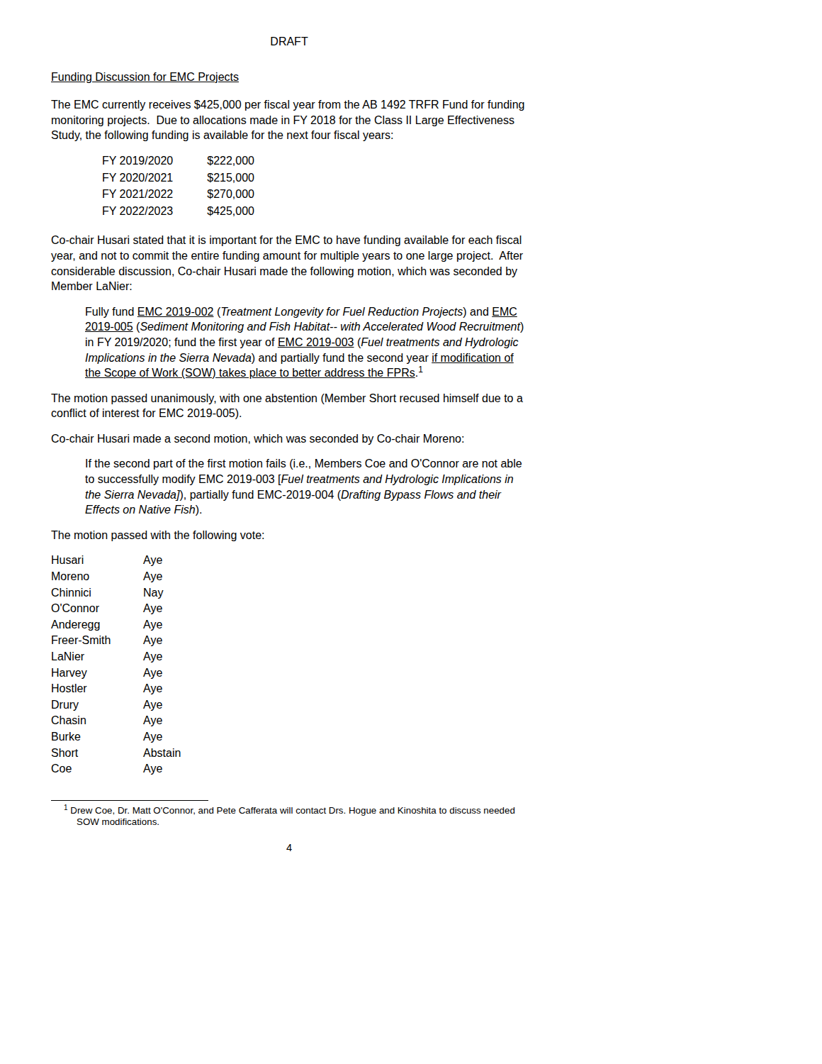DRAFT
Funding Discussion for EMC Projects
The EMC currently receives $425,000 per fiscal year from the AB 1492 TRFR Fund for funding monitoring projects. Due to allocations made in FY 2018 for the Class II Large Effectiveness Study, the following funding is available for the next four fiscal years:
| FY 2019/2020 | $222,000 |
| FY 2020/2021 | $215,000 |
| FY 2021/2022 | $270,000 |
| FY 2022/2023 | $425,000 |
Co-chair Husari stated that it is important for the EMC to have funding available for each fiscal year, and not to commit the entire funding amount for multiple years to one large project. After considerable discussion, Co-chair Husari made the following motion, which was seconded by Member LaNier:
Fully fund EMC 2019-002 (Treatment Longevity for Fuel Reduction Projects) and EMC 2019-005 (Sediment Monitoring and Fish Habitat-- with Accelerated Wood Recruitment) in FY 2019/2020; fund the first year of EMC 2019-003 (Fuel treatments and Hydrologic Implications in the Sierra Nevada) and partially fund the second year if modification of the Scope of Work (SOW) takes place to better address the FPRs.1
The motion passed unanimously, with one abstention (Member Short recused himself due to a conflict of interest for EMC 2019-005).
Co-chair Husari made a second motion, which was seconded by Co-chair Moreno:
If the second part of the first motion fails (i.e., Members Coe and O'Connor are not able to successfully modify EMC 2019-003 [Fuel treatments and Hydrologic Implications in the Sierra Nevada]), partially fund EMC-2019-004 (Drafting Bypass Flows and their Effects on Native Fish).
The motion passed with the following vote:
| Husari | Aye |
| Moreno | Aye |
| Chinnici | Nay |
| O'Connor | Aye |
| Anderegg | Aye |
| Freer-Smith | Aye |
| LaNier | Aye |
| Harvey | Aye |
| Hostler | Aye |
| Drury | Aye |
| Chasin | Aye |
| Burke | Aye |
| Short | Abstain |
| Coe | Aye |
1 Drew Coe, Dr. Matt O'Connor, and Pete Cafferata will contact Drs. Hogue and Kinoshita to discuss needed SOW modifications.
4